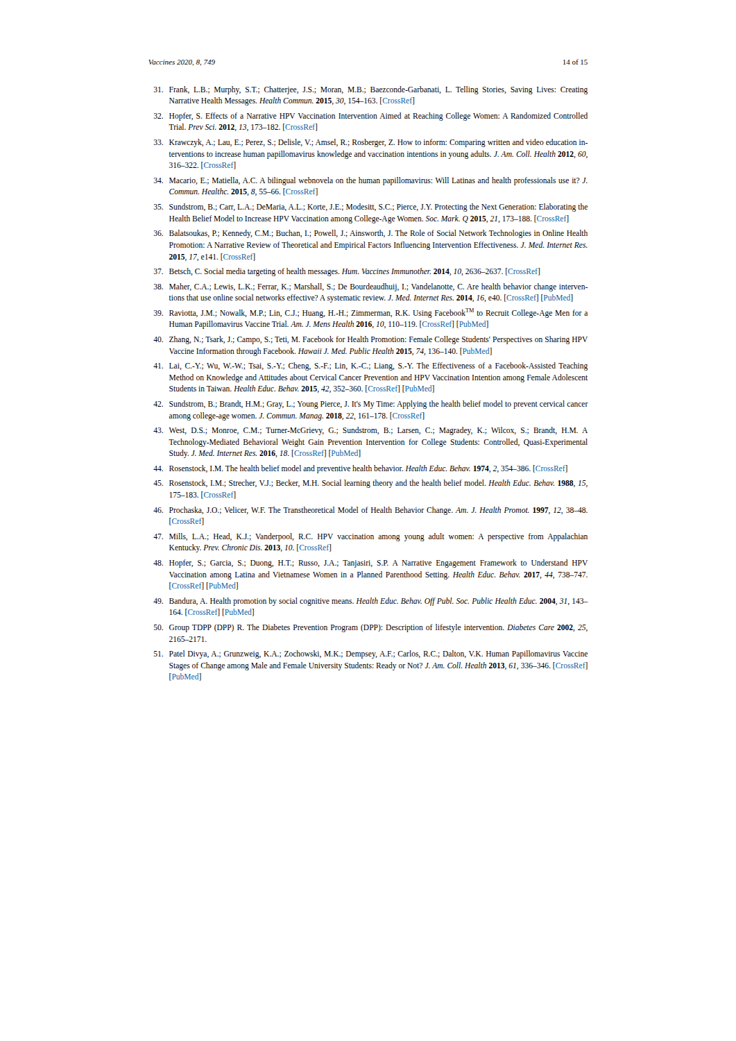Vaccines 2020, 8, 749
14 of 15
31. Frank, L.B.; Murphy, S.T.; Chatterjee, J.S.; Moran, M.B.; Baezconde-Garbanati, L. Telling Stories, Saving Lives: Creating Narrative Health Messages. Health Commun. 2015, 30, 154–163. [CrossRef]
32. Hopfer, S. Effects of a Narrative HPV Vaccination Intervention Aimed at Reaching College Women: A Randomized Controlled Trial. Prev Sci. 2012, 13, 173–182. [CrossRef]
33. Krawczyk, A.; Lau, E.; Perez, S.; Delisle, V.; Amsel, R.; Rosberger, Z. How to inform: Comparing written and video education interventions to increase human papillomavirus knowledge and vaccination intentions in young adults. J. Am. Coll. Health 2012, 60, 316–322. [CrossRef]
34. Macario, E.; Matiella, A.C. A bilingual webnovela on the human papillomavirus: Will Latinas and health professionals use it? J. Commun. Healthc. 2015, 8, 55–66. [CrossRef]
35. Sundstrom, B.; Carr, L.A.; DeMaria, A.L.; Korte, J.E.; Modesitt, S.C.; Pierce, J.Y. Protecting the Next Generation: Elaborating the Health Belief Model to Increase HPV Vaccination among College-Age Women. Soc. Mark. Q 2015, 21, 173–188. [CrossRef]
36. Balatsoukas, P.; Kennedy, C.M.; Buchan, I.; Powell, J.; Ainsworth, J. The Role of Social Network Technologies in Online Health Promotion: A Narrative Review of Theoretical and Empirical Factors Influencing Intervention Effectiveness. J. Med. Internet Res. 2015, 17, e141. [CrossRef]
37. Betsch, C. Social media targeting of health messages. Hum. Vaccines Immunother. 2014, 10, 2636–2637. [CrossRef]
38. Maher, C.A.; Lewis, L.K.; Ferrar, K.; Marshall, S.; De Bourdeaudhuij, I.; Vandelanotte, C. Are health behavior change interventions that use online social networks effective? A systematic review. J. Med. Internet Res. 2014, 16, e40. [CrossRef] [PubMed]
39. Raviotta, J.M.; Nowalk, M.P.; Lin, C.J.; Huang, H.-H.; Zimmerman, R.K. Using FacebookTM to Recruit College-Age Men for a Human Papillomavirus Vaccine Trial. Am. J. Mens Health 2016, 10, 110–119. [CrossRef] [PubMed]
40. Zhang, N.; Tsark, J.; Campo, S.; Teti, M. Facebook for Health Promotion: Female College Students' Perspectives on Sharing HPV Vaccine Information through Facebook. Hawaii J. Med. Public Health 2015, 74, 136–140. [PubMed]
41. Lai, C.-Y.; Wu, W.-W.; Tsai, S.-Y.; Cheng, S.-F.; Lin, K.-C.; Liang, S.-Y. The Effectiveness of a Facebook-Assisted Teaching Method on Knowledge and Attitudes about Cervical Cancer Prevention and HPV Vaccination Intention among Female Adolescent Students in Taiwan. Health Educ. Behav. 2015, 42, 352–360. [CrossRef] [PubMed]
42. Sundstrom, B.; Brandt, H.M.; Gray, L.; Young Pierce, J. It's My Time: Applying the health belief model to prevent cervical cancer among college-age women. J. Commun. Manag. 2018, 22, 161–178. [CrossRef]
43. West, D.S.; Monroe, C.M.; Turner-McGrievy, G.; Sundstrom, B.; Larsen, C.; Magradey, K.; Wilcox, S.; Brandt, H.M. A Technology-Mediated Behavioral Weight Gain Prevention Intervention for College Students: Controlled, Quasi-Experimental Study. J. Med. Internet Res. 2016, 18. [CrossRef] [PubMed]
44. Rosenstock, I.M. The health belief model and preventive health behavior. Health Educ. Behav. 1974, 2, 354–386. [CrossRef]
45. Rosenstock, I.M.; Strecher, V.J.; Becker, M.H. Social learning theory and the health belief model. Health Educ. Behav. 1988, 15, 175–183. [CrossRef]
46. Prochaska, J.O.; Velicer, W.F. The Transtheoretical Model of Health Behavior Change. Am. J. Health Promot. 1997, 12, 38–48. [CrossRef]
47. Mills, L.A.; Head, K.J.; Vanderpool, R.C. HPV vaccination among young adult women: A perspective from Appalachian Kentucky. Prev. Chronic Dis. 2013, 10. [CrossRef]
48. Hopfer, S.; Garcia, S.; Duong, H.T.; Russo, J.A.; Tanjasiri, S.P. A Narrative Engagement Framework to Understand HPV Vaccination among Latina and Vietnamese Women in a Planned Parenthood Setting. Health Educ. Behav. 2017, 44, 738–747. [CrossRef] [PubMed]
49. Bandura, A. Health promotion by social cognitive means. Health Educ. Behav. Off Publ. Soc. Public Health Educ. 2004, 31, 143–164. [CrossRef] [PubMed]
50. Group TDPP (DPP) R. The Diabetes Prevention Program (DPP): Description of lifestyle intervention. Diabetes Care 2002, 25, 2165–2171.
51. Patel Divya, A.; Grunzweig, K.A.; Zochowski, M.K.; Dempsey, A.F.; Carlos, R.C.; Dalton, V.K. Human Papillomavirus Vaccine Stages of Change among Male and Female University Students: Ready or Not? J. Am. Coll. Health 2013, 61, 336–346. [CrossRef] [PubMed]